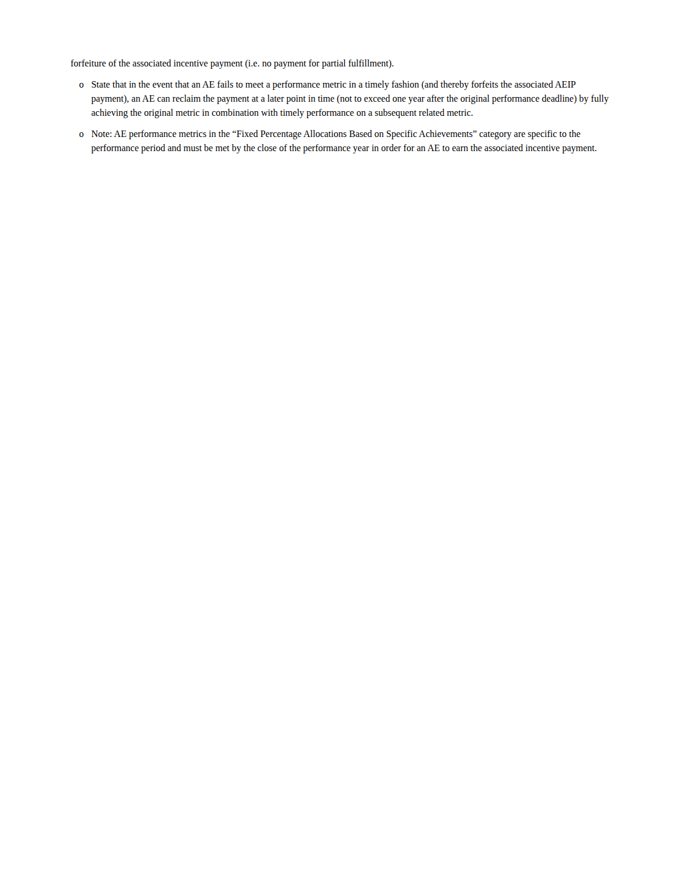forfeiture of the associated incentive payment (i.e. no payment for partial fulfillment).
State that in the event that an AE fails to meet a performance metric in a timely fashion (and thereby forfeits the associated AEIP payment), an AE can reclaim the payment at a later point in time (not to exceed one year after the original performance deadline) by fully achieving the original metric in combination with timely performance on a subsequent related metric.
Note: AE performance metrics in the “Fixed Percentage Allocations Based on Specific Achievements” category are specific to the performance period and must be met by the close of the performance year in order for an AE to earn the associated incentive payment.